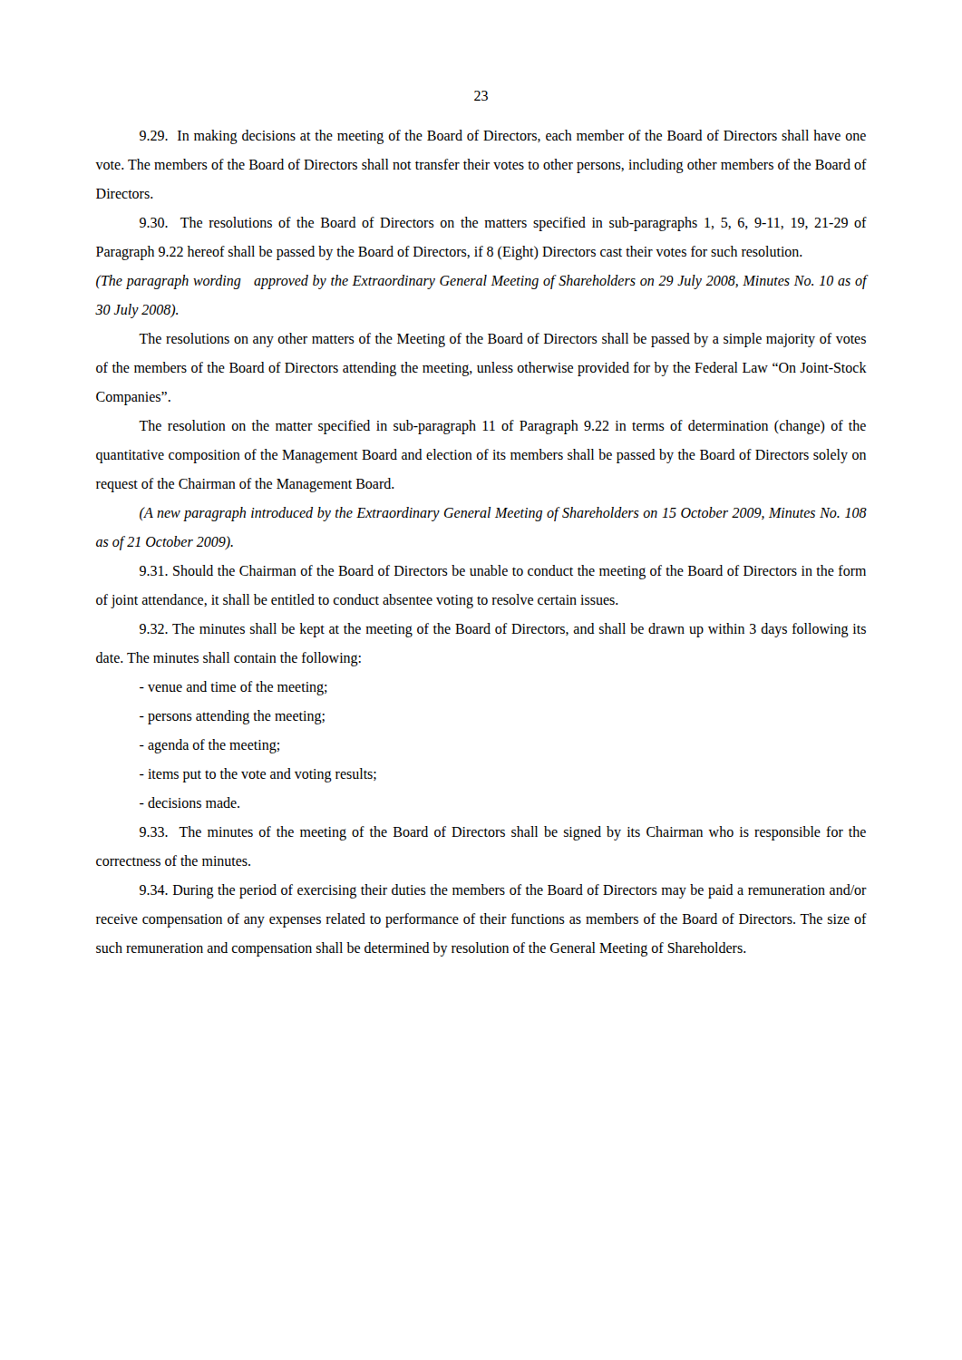23
9.29. In making decisions at the meeting of the Board of Directors, each member of the Board of Directors shall have one vote. The members of the Board of Directors shall not transfer their votes to other persons, including other members of the Board of Directors.
9.30. The resolutions of the Board of Directors on the matters specified in sub-paragraphs 1, 5, 6, 9-11, 19, 21-29 of Paragraph 9.22 hereof shall be passed by the Board of Directors, if 8 (Eight) Directors cast their votes for such resolution.
(The paragraph wording approved by the Extraordinary General Meeting of Shareholders on 29 July 2008, Minutes No. 10 as of 30 July 2008).
The resolutions on any other matters of the Meeting of the Board of Directors shall be passed by a simple majority of votes of the members of the Board of Directors attending the meeting, unless otherwise provided for by the Federal Law “On Joint-Stock Companies”.
The resolution on the matter specified in sub-paragraph 11 of Paragraph 9.22 in terms of determination (change) of the quantitative composition of the Management Board and election of its members shall be passed by the Board of Directors solely on request of the Chairman of the Management Board.
(A new paragraph introduced by the Extraordinary General Meeting of Shareholders on 15 October 2009, Minutes No. 108 as of 21 October 2009).
9.31. Should the Chairman of the Board of Directors be unable to conduct the meeting of the Board of Directors in the form of joint attendance, it shall be entitled to conduct absentee voting to resolve certain issues.
9.32. The minutes shall be kept at the meeting of the Board of Directors, and shall be drawn up within 3 days following its date. The minutes shall contain the following:
- venue and time of the meeting;
- persons attending the meeting;
- agenda of the meeting;
- items put to the vote and voting results;
- decisions made.
9.33. The minutes of the meeting of the Board of Directors shall be signed by its Chairman who is responsible for the correctness of the minutes.
9.34. During the period of exercising their duties the members of the Board of Directors may be paid a remuneration and/or receive compensation of any expenses related to performance of their functions as members of the Board of Directors. The size of such remuneration and compensation shall be determined by resolution of the General Meeting of Shareholders.